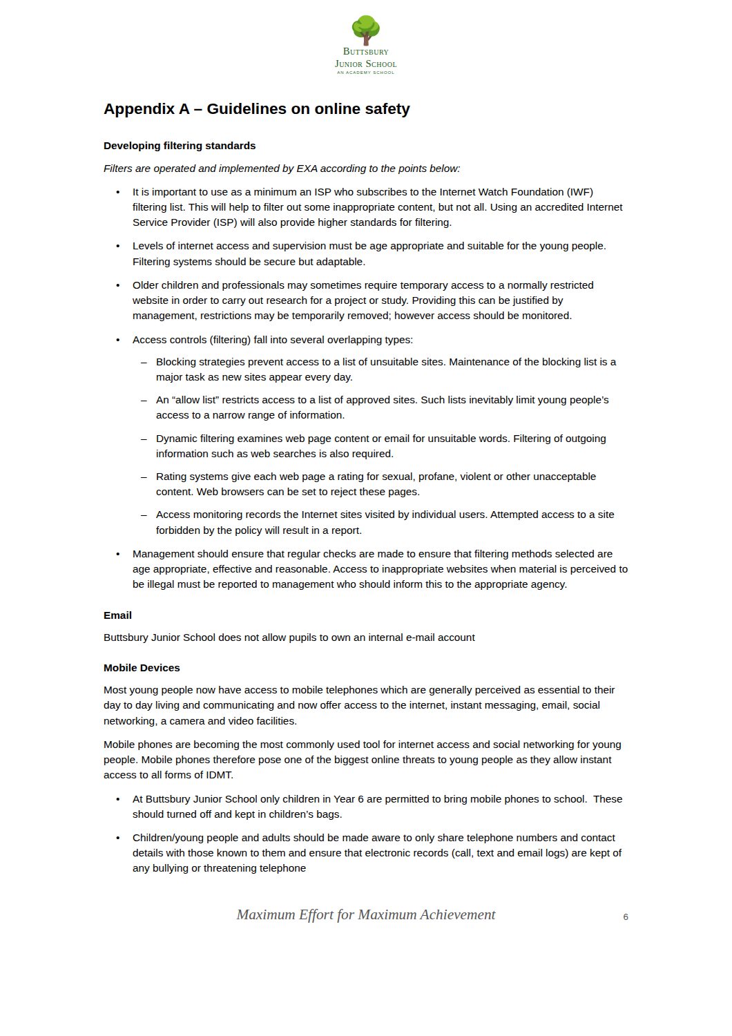🌳
Buttsbury
Junior School
AN ACADEMY SCHOOL
Appendix A – Guidelines on online safety
Developing filtering standards
Filters are operated and implemented by EXA according to the points below:
It is important to use as a minimum an ISP who subscribes to the Internet Watch Foundation (IWF) filtering list. This will help to filter out some inappropriate content, but not all. Using an accredited Internet Service Provider (ISP) will also provide higher standards for filtering.
Levels of internet access and supervision must be age appropriate and suitable for the young people. Filtering systems should be secure but adaptable.
Older children and professionals may sometimes require temporary access to a normally restricted website in order to carry out research for a project or study. Providing this can be justified by management, restrictions may be temporarily removed; however access should be monitored.
Access controls (filtering) fall into several overlapping types:
Blocking strategies prevent access to a list of unsuitable sites. Maintenance of the blocking list is a major task as new sites appear every day.
An “allow list” restricts access to a list of approved sites. Such lists inevitably limit young people’s access to a narrow range of information.
Dynamic filtering examines web page content or email for unsuitable words. Filtering of outgoing information such as web searches is also required.
Rating systems give each web page a rating for sexual, profane, violent or other unacceptable content. Web browsers can be set to reject these pages.
Access monitoring records the Internet sites visited by individual users. Attempted access to a site forbidden by the policy will result in a report.
Management should ensure that regular checks are made to ensure that filtering methods selected are age appropriate, effective and reasonable. Access to inappropriate websites when material is perceived to be illegal must be reported to management who should inform this to the appropriate agency.
Email
Buttsbury Junior School does not allow pupils to own an internal e-mail account
Mobile Devices
Most young people now have access to mobile telephones which are generally perceived as essential to their day to day living and communicating and now offer access to the internet, instant messaging, email, social networking, a camera and video facilities.
Mobile phones are becoming the most commonly used tool for internet access and social networking for young people. Mobile phones therefore pose one of the biggest online threats to young people as they allow instant access to all forms of IDMT.
At Buttsbury Junior School only children in Year 6 are permitted to bring mobile phones to school. These should turned off and kept in children’s bags.
Children/young people and adults should be made aware to only share telephone numbers and contact details with those known to them and ensure that electronic records (call, text and email logs) are kept of any bullying or threatening telephone
Maximum Effort for Maximum Achievement 6